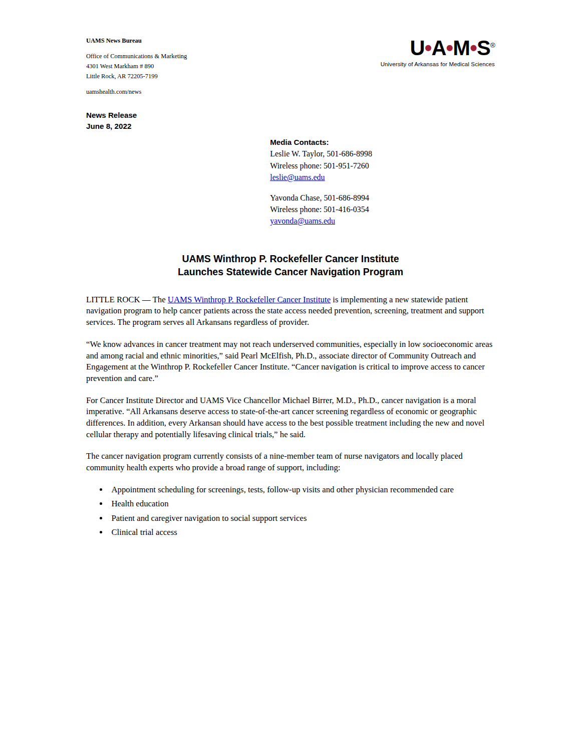UAMS News Bureau
Office of Communications & Marketing
4301 West Markham # 890
Little Rock, AR 72205-7199
uamshealth.com/news
U•A•M•S®
University of Arkansas for Medical Sciences
News Release
June 8, 2022
Media Contacts:
Leslie W. Taylor, 501-686-8998
Wireless phone: 501-951-7260
leslie@uams.edu
Yavonda Chase, 501-686-8994
Wireless phone: 501-416-0354
yavonda@uams.edu
UAMS Winthrop P. Rockefeller Cancer Institute
Launches Statewide Cancer Navigation Program
LITTLE ROCK — The UAMS Winthrop P. Rockefeller Cancer Institute is implementing a new statewide patient navigation program to help cancer patients across the state access needed prevention, screening, treatment and support services. The program serves all Arkansans regardless of provider.
“We know advances in cancer treatment may not reach underserved communities, especially in low socioeconomic areas and among racial and ethnic minorities,” said Pearl McElfish, Ph.D., associate director of Community Outreach and Engagement at the Winthrop P. Rockefeller Cancer Institute. “Cancer navigation is critical to improve access to cancer prevention and care.”
For Cancer Institute Director and UAMS Vice Chancellor Michael Birrer, M.D., Ph.D., cancer navigation is a moral imperative. “All Arkansans deserve access to state-of-the-art cancer screening regardless of economic or geographic differences. In addition, every Arkansan should have access to the best possible treatment including the new and novel cellular therapy and potentially lifesaving clinical trials,” he said.
The cancer navigation program currently consists of a nine-member team of nurse navigators and locally placed community health experts who provide a broad range of support, including:
Appointment scheduling for screenings, tests, follow-up visits and other physician recommended care
Health education
Patient and caregiver navigation to social support services
Clinical trial access